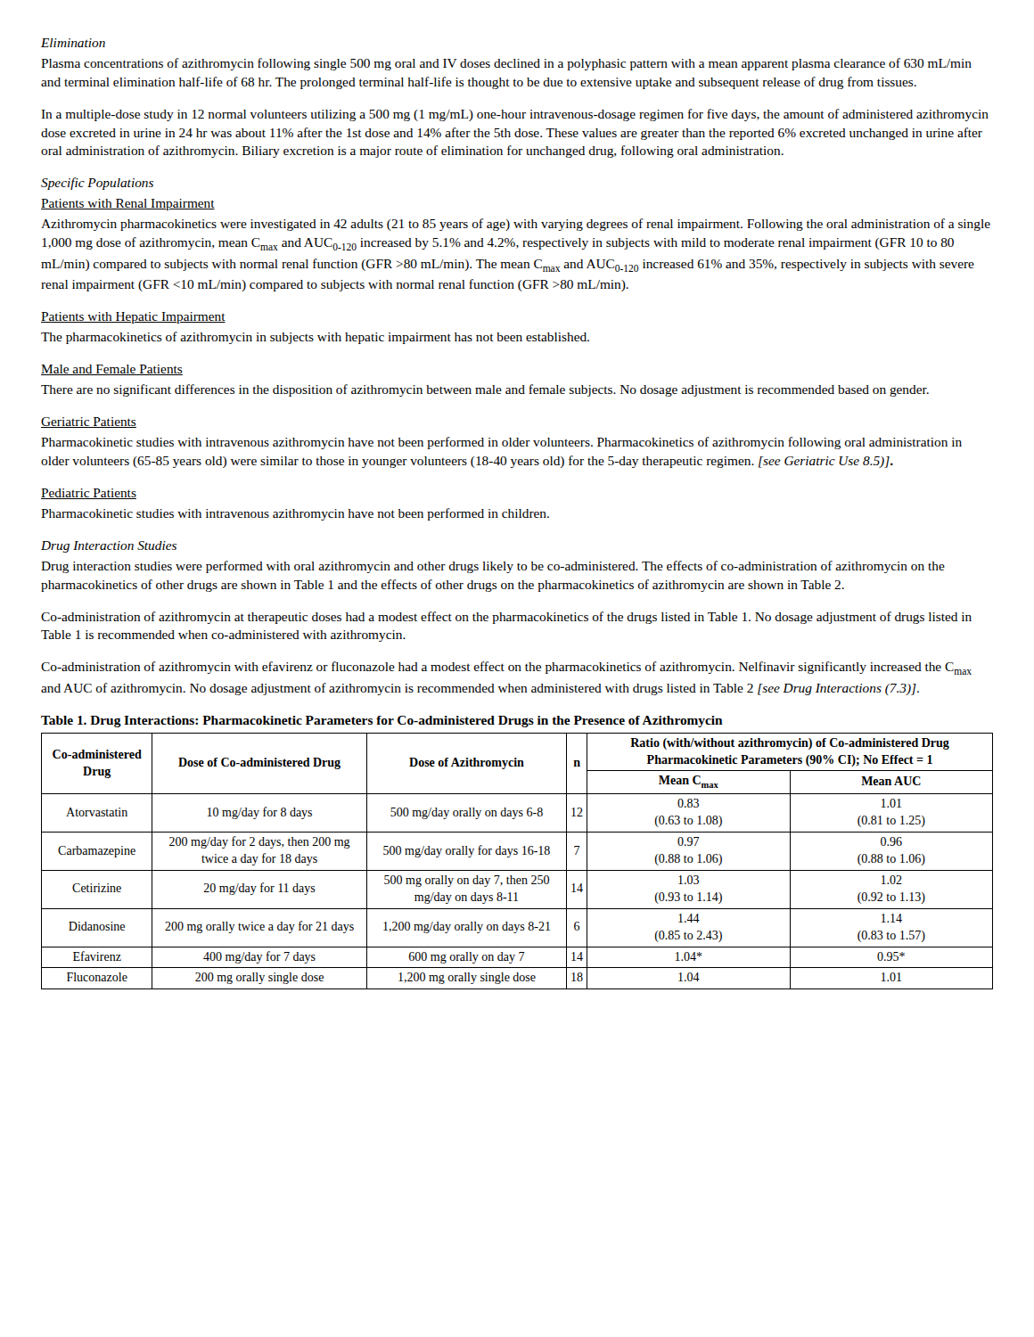Elimination
Plasma concentrations of azithromycin following single 500 mg oral and IV doses declined in a polyphasic pattern with a mean apparent plasma clearance of 630 mL/min and terminal elimination half-life of 68 hr. The prolonged terminal half-life is thought to be due to extensive uptake and subsequent release of drug from tissues.
In a multiple-dose study in 12 normal volunteers utilizing a 500 mg (1 mg/mL) one-hour intravenous-dosage regimen for five days, the amount of administered azithromycin dose excreted in urine in 24 hr was about 11% after the 1st dose and 14% after the 5th dose. These values are greater than the reported 6% excreted unchanged in urine after oral administration of azithromycin. Biliary excretion is a major route of elimination for unchanged drug, following oral administration.
Specific Populations
Patients with Renal Impairment
Azithromycin pharmacokinetics were investigated in 42 adults (21 to 85 years of age) with varying degrees of renal impairment. Following the oral administration of a single 1,000 mg dose of azithromycin, mean Cmax and AUC0-120 increased by 5.1% and 4.2%, respectively in subjects with mild to moderate renal impairment (GFR 10 to 80 mL/min) compared to subjects with normal renal function (GFR >80 mL/min). The mean Cmax and AUC0-120 increased 61% and 35%, respectively in subjects with severe renal impairment (GFR <10 mL/min) compared to subjects with normal renal function (GFR >80 mL/min).
Patients with Hepatic Impairment
The pharmacokinetics of azithromycin in subjects with hepatic impairment has not been established.
Male and Female Patients
There are no significant differences in the disposition of azithromycin between male and female subjects. No dosage adjustment is recommended based on gender.
Geriatric Patients
Pharmacokinetic studies with intravenous azithromycin have not been performed in older volunteers. Pharmacokinetics of azithromycin following oral administration in older volunteers (65-85 years old) were similar to those in younger volunteers (18-40 years old) for the 5-day therapeutic regimen. [see Geriatric Use 8.5)].
Pediatric Patients
Pharmacokinetic studies with intravenous azithromycin have not been performed in children.
Drug Interaction Studies
Drug interaction studies were performed with oral azithromycin and other drugs likely to be co-administered. The effects of co-administration of azithromycin on the pharmacokinetics of other drugs are shown in Table 1 and the effects of other drugs on the pharmacokinetics of azithromycin are shown in Table 2.
Co-administration of azithromycin at therapeutic doses had a modest effect on the pharmacokinetics of the drugs listed in Table 1. No dosage adjustment of drugs listed in Table 1 is recommended when co-administered with azithromycin.
Co-administration of azithromycin with efavirenz or fluconazole had a modest effect on the pharmacokinetics of azithromycin. Nelfinavir significantly increased the Cmax and AUC of azithromycin. No dosage adjustment of azithromycin is recommended when administered with drugs listed in Table 2 [see Drug Interactions (7.3)].
Table 1. Drug Interactions: Pharmacokinetic Parameters for Co-administered Drugs in the Presence of Azithromycin
| Co-administered Drug | Dose of Co-administered Drug | Dose of Azithromycin | n | Ratio (with/without azithromycin) of Co-administered Drug Pharmacokinetic Parameters (90% CI); No Effect = 1 |
| --- | --- | --- | --- | --- |
| Mean C max | Mean AUC |
| Atorvastatin | 10 mg/day for 8 days | 500 mg/day orally on days 6-8 | 12 | 0.83 (0.63 to 1.08) | 1.01 (0.81 to 1.25) |
| Carbamazepine | 200 mg/day for 2 days, then 200 mg twice a day for 18 days | 500 mg/day orally for days 16-18 | 7 | 0.97 (0.88 to 1.06) | 0.96 (0.88 to 1.06) |
| Cetirizine | 20 mg/day for 11 days | 500 mg orally on day 7, then 250 mg/day on days 8-11 | 14 | 1.03 (0.93 to 1.14) | 1.02 (0.92 to 1.13) |
| Didanosine | 200 mg orally twice a day for 21 days | 1,200 mg/day orally on days 8-21 | 6 | 1.44 (0.85 to 2.43) | 1.14 (0.83 to 1.57) |
| Efavirenz | 400 mg/day for 7 days | 600 mg orally on day 7 | 14 | 1.04* | 0.95* |
| Fluconazole | 200 mg orally single dose | 1,200 mg orally single dose | 18 | 1.04 | 1.01 |